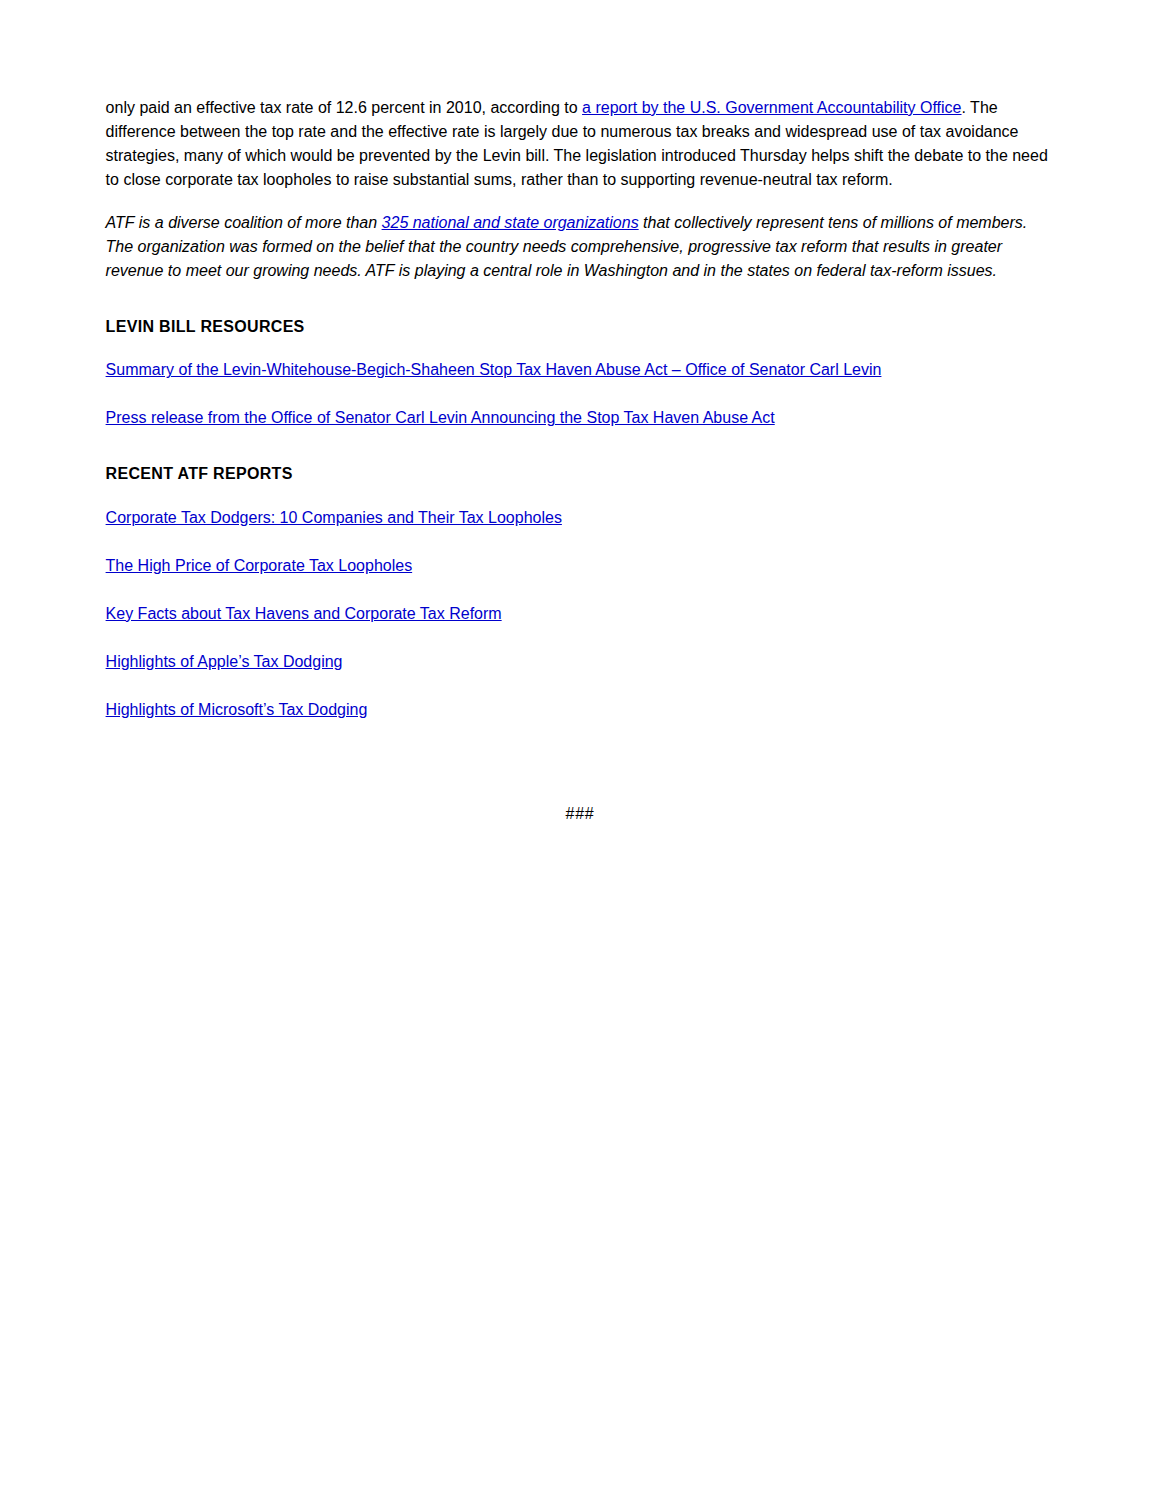only paid an effective tax rate of 12.6 percent in 2010, according to a report by the U.S. Government Accountability Office. The difference between the top rate and the effective rate is largely due to numerous tax breaks and widespread use of tax avoidance strategies, many of which would be prevented by the Levin bill. The legislation introduced Thursday helps shift the debate to the need to close corporate tax loopholes to raise substantial sums, rather than to supporting revenue-neutral tax reform.
ATF is a diverse coalition of more than 325 national and state organizations that collectively represent tens of millions of members. The organization was formed on the belief that the country needs comprehensive, progressive tax reform that results in greater revenue to meet our growing needs. ATF is playing a central role in Washington and in the states on federal tax-reform issues.
LEVIN BILL RESOURCES
Summary of the Levin-Whitehouse-Begich-Shaheen Stop Tax Haven Abuse Act – Office of Senator Carl Levin
Press release from the Office of Senator Carl Levin Announcing the Stop Tax Haven Abuse Act
RECENT ATF REPORTS
Corporate Tax Dodgers: 10 Companies and Their Tax Loopholes
The High Price of Corporate Tax Loopholes
Key Facts about Tax Havens and Corporate Tax Reform
Highlights of Apple’s Tax Dodging
Highlights of Microsoft’s Tax Dodging
###